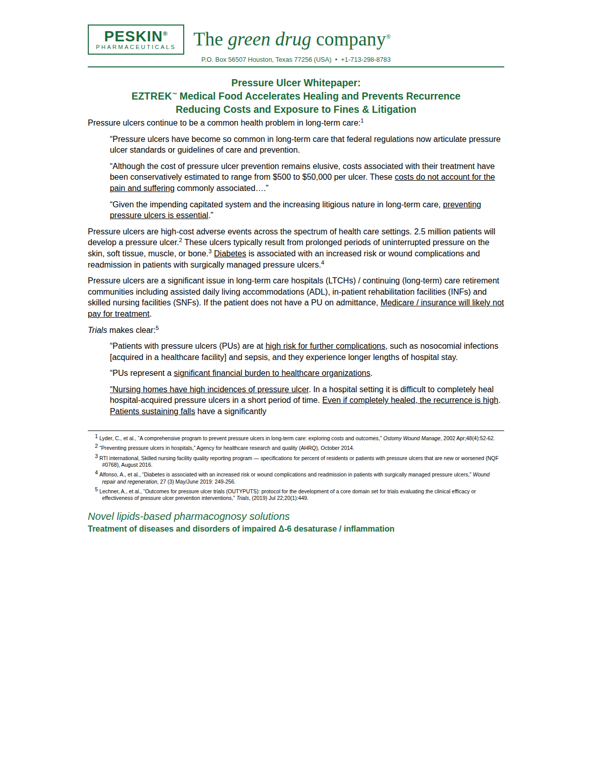PESKIN® PHARMACEUTICALS
The green drug company®
P.O. Box 56507 Houston, Texas 77256 (USA) • +1-713-298-8783
Pressure Ulcer Whitepaper: EZ TREK™ Medical Food Accelerates Healing and Prevents Recurrence Reducing Costs and Exposure to Fines & Litigation
Pressure ulcers continue to be a common health problem in long-term care:1
“Pressure ulcers have become so common in long-term care that federal regulations now articulate pressure ulcer standards or guidelines of care and prevention.
“Although the cost of pressure ulcer prevention remains elusive, costs associated with their treatment have been conservatively estimated to range from $500 to $50,000 per ulcer. These costs do not account for the pain and suffering commonly associated….”
“Given the impending capitated system and the increasing litigious nature in long-term care, preventing pressure ulcers is essential.”
Pressure ulcers are high-cost adverse events across the spectrum of health care settings. 2.5 million patients will develop a pressure ulcer.2 These ulcers typically result from prolonged periods of uninterrupted pressure on the skin, soft tissue, muscle, or bone.3 Diabetes is associated with an increased risk or wound complications and readmission in patients with surgically managed pressure ulcers.4
Pressure ulcers are a significant issue in long-term care hospitals (LTCHs) / continuing (long-term) care retirement communities including assisted daily living accommodations (ADL), in-patient rehabilitation facilities (INFs) and skilled nursing facilities (SNFs). If the patient does not have a PU on admittance, Medicare / insurance will likely not pay for treatment.
Trials makes clear:5
“Patients with pressure ulcers (PUs) are at high risk for further complications, such as nosocomial infections [acquired in a healthcare facility] and sepsis, and they experience longer lengths of hospital stay.
“PUs represent a significant financial burden to healthcare organizations.
“Nursing homes have high incidences of pressure ulcer. In a hospital setting it is difficult to completely heal hospital-acquired pressure ulcers in a short period of time. Even if completely healed, the recurrence is high. Patients sustaining falls have a significantly
Lyder, C., et al., “A comprehensive program to prevent pressure ulcers in long-term care: exploring costs and outcomes,” Ostomy Wound Manage, 2002 Apr;48(4):52-62.
“Preventing pressure ulcers in hospitals,” Agency for healthcare research and quality (AHRQ), October 2014.
RTI international, Skilled nursing facility quality reporting program — specifications for percent of residents or patients with pressure ulcers that are new or worsened (NQF #0768), August 2016.
Alfonso, A., et al., “Diabetes is associated with an increased risk or wound complications and readmission in patients with surgically managed pressure ulcers,” Wound repair and regeneration, 27 (3) May/June 2019: 249-256.
Lechner, A., et al., “Outcomes for pressure ulcer trials (OUTYPUTS): protocol for the development of a core domain set for trials evaluating the clinical efficacy or effectiveness of pressure ulcer prevention interventions,” Trials, (2019) Jul 22;20(1):449.
Novel lipids-based pharmacognosy solutions
Treatment of diseases and disorders of impaired Δ-6 desaturase / inflammation